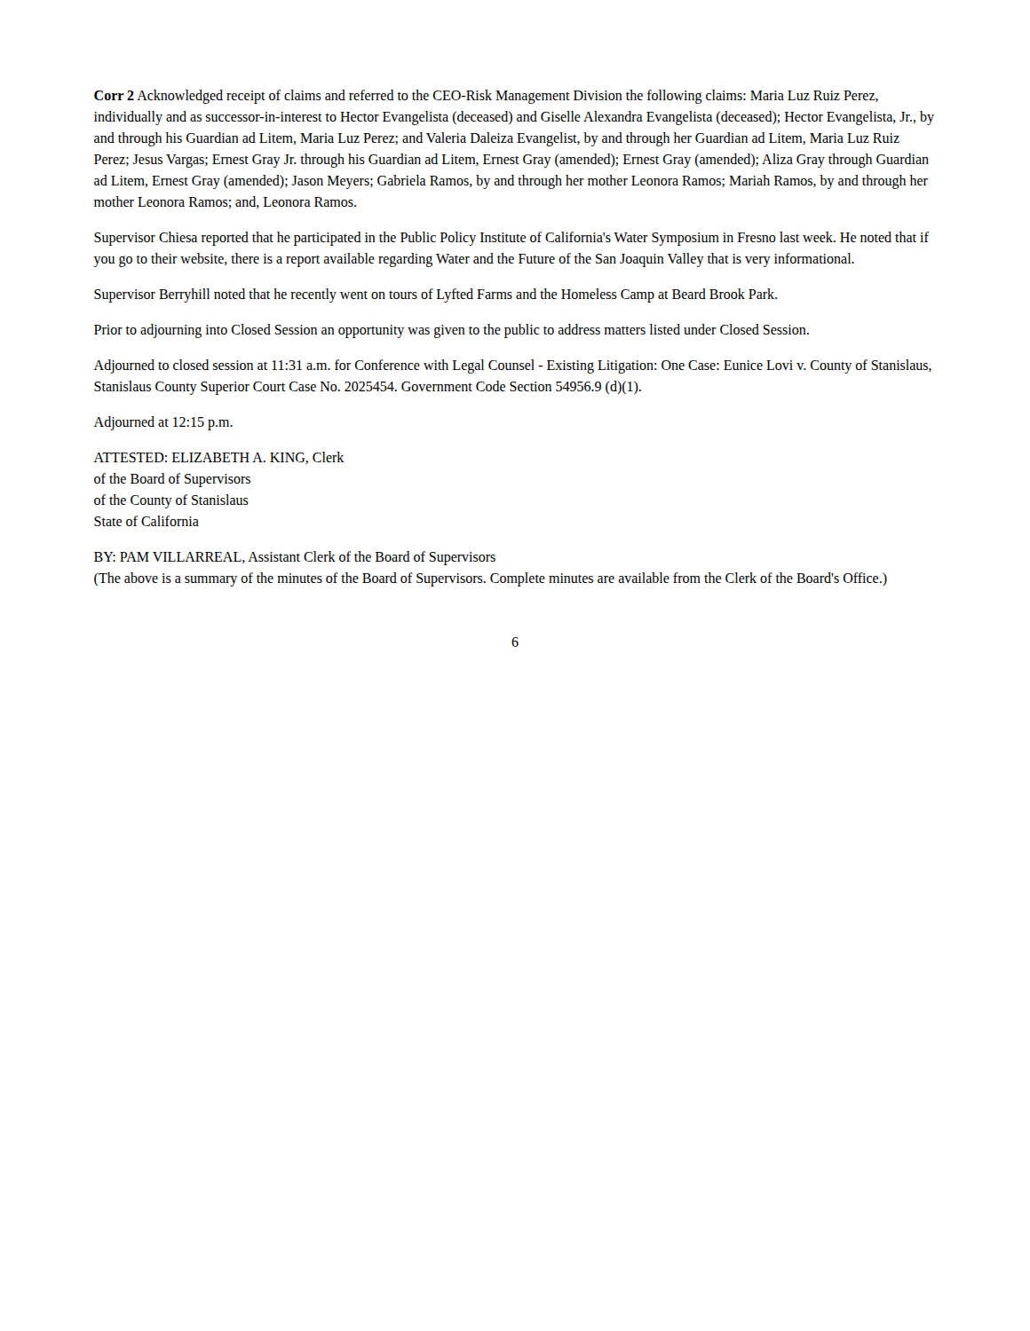Corr 2 Acknowledged receipt of claims and referred to the CEO-Risk Management Division the following claims: Maria Luz Ruiz Perez, individually and as successor-in-interest to Hector Evangelista (deceased) and Giselle Alexandra Evangelista (deceased); Hector Evangelista, Jr., by and through his Guardian ad Litem, Maria Luz Perez; and Valeria Daleiza Evangelist, by and through her Guardian ad Litem, Maria Luz Ruiz Perez; Jesus Vargas; Ernest Gray Jr. through his Guardian ad Litem, Ernest Gray (amended); Ernest Gray (amended); Aliza Gray through Guardian ad Litem, Ernest Gray (amended); Jason Meyers; Gabriela Ramos, by and through her mother Leonora Ramos; Mariah Ramos, by and through her mother Leonora Ramos; and, Leonora Ramos.
Supervisor Chiesa reported that he participated in the Public Policy Institute of California's Water Symposium in Fresno last week. He noted that if you go to their website, there is a report available regarding Water and the Future of the San Joaquin Valley that is very informational.
Supervisor Berryhill noted that he recently went on tours of Lyfted Farms and the Homeless Camp at Beard Brook Park.
Prior to adjourning into Closed Session an opportunity was given to the public to address matters listed under Closed Session.
Adjourned to closed session at 11:31 a.m. for Conference with Legal Counsel - Existing Litigation: One Case: Eunice Lovi v. County of Stanislaus, Stanislaus County Superior Court Case No. 2025454. Government Code Section 54956.9 (d)(1).
Adjourned at 12:15 p.m.
ATTESTED: ELIZABETH A. KING, Clerk
of the Board of Supervisors
of the County of Stanislaus
State of California
BY: PAM VILLARREAL, Assistant Clerk of the Board of Supervisors
(The above is a summary of the minutes of the Board of Supervisors. Complete minutes are available from the Clerk of the Board's Office.)
6